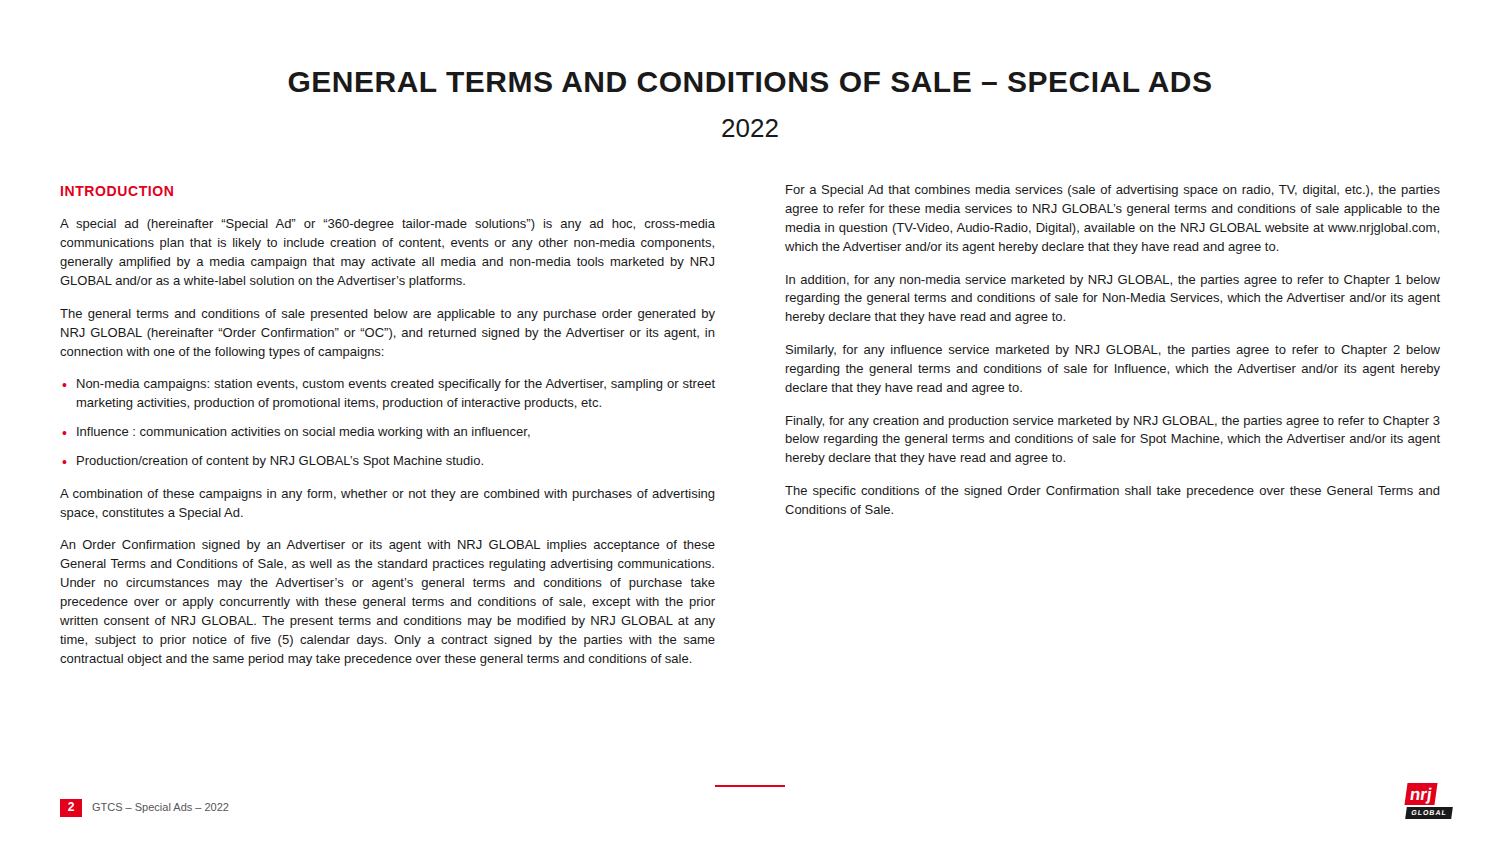General Terms and Conditions of Sale – Special Ads
2022
Introduction
A special ad (hereinafter “Special Ad” or “360-degree tailor-made solutions”) is any ad hoc, cross-media communications plan that is likely to include creation of content, events or any other non-media components, generally amplified by a media campaign that may activate all media and non-media tools marketed by NRJ GLOBAL and/or as a white-label solution on the Advertiser’s platforms.
The general terms and conditions of sale presented below are applicable to any purchase order generated by NRJ GLOBAL (hereinafter “Order Confirmation” or “OC”), and returned signed by the Advertiser or its agent, in connection with one of the following types of campaigns:
Non-media campaigns: station events, custom events created specifically for the Advertiser, sampling or street marketing activities, production of promotional items, production of interactive products, etc.
Influence : communication activities on social media working with an influencer,
Production/creation of content by NRJ GLOBAL’s Spot Machine studio.
A combination of these campaigns in any form, whether or not they are combined with purchases of advertising space, constitutes a Special Ad.
An Order Confirmation signed by an Advertiser or its agent with NRJ GLOBAL implies acceptance of these General Terms and Conditions of Sale, as well as the standard practices regulating advertising communications. Under no circumstances may the Advertiser’s or agent’s general terms and conditions of purchase take precedence over or apply concurrently with these general terms and conditions of sale, except with the prior written consent of NRJ GLOBAL. The present terms and conditions may be modified by NRJ GLOBAL at any time, subject to prior notice of five (5) calendar days. Only a contract signed by the parties with the same contractual object and the same period may take precedence over these general terms and conditions of sale.
For a Special Ad that combines media services (sale of advertising space on radio, TV, digital, etc.), the parties agree to refer for these media services to NRJ GLOBAL’s general terms and conditions of sale applicable to the media in question (TV-Video, Audio-Radio, Digital), available on the NRJ GLOBAL website at www.nrjglobal.com, which the Advertiser and/or its agent hereby declare that they have read and agree to.
In addition, for any non-media service marketed by NRJ GLOBAL, the parties agree to refer to Chapter 1 below regarding the general terms and conditions of sale for Non-Media Services, which the Advertiser and/or its agent hereby declare that they have read and agree to.
Similarly, for any influence service marketed by NRJ GLOBAL, the parties agree to refer to Chapter 2 below regarding the general terms and conditions of sale for Influence, which the Advertiser and/or its agent hereby declare that they have read and agree to.
Finally, for any creation and production service marketed by NRJ GLOBAL, the parties agree to refer to Chapter 3 below regarding the general terms and conditions of sale for Spot Machine, which the Advertiser and/or its agent hereby declare that they have read and agree to.
The specific conditions of the signed Order Confirmation shall take precedence over these General Terms and Conditions of Sale.
2
GTCS – Special Ads – 2022
nrj GLOBAL